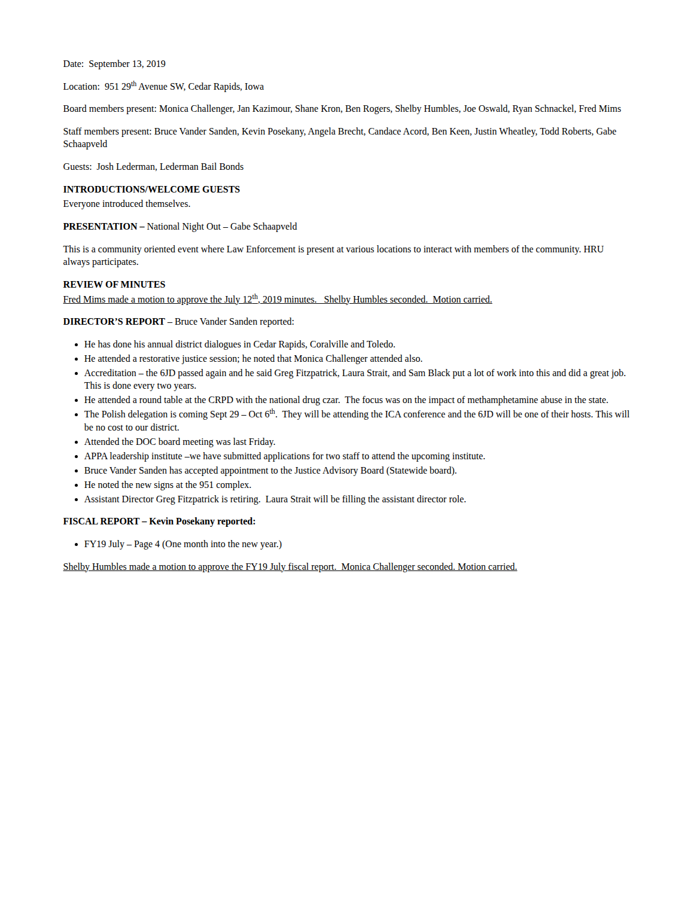Date: September 13, 2019
Location: 951 29th Avenue SW, Cedar Rapids, Iowa
Board members present: Monica Challenger, Jan Kazimour, Shane Kron, Ben Rogers, Shelby Humbles, Joe Oswald, Ryan Schnackel, Fred Mims
Staff members present: Bruce Vander Sanden, Kevin Posekany, Angela Brecht, Candace Acord, Ben Keen, Justin Wheatley, Todd Roberts, Gabe Schaapveld
Guests: Josh Lederman, Lederman Bail Bonds
Introductions/Welcome Guests
Everyone introduced themselves.
PRESENTATION – National Night Out – Gabe Schaapveld
This is a community oriented event where Law Enforcement is present at various locations to interact with members of the community. HRU always participates.
Review of Minutes
Fred Mims made a motion to approve the July 12th, 2019 minutes. Shelby Humbles seconded. Motion carried.
DIRECTOR’S REPORT – Bruce Vander Sanden reported:
He has done his annual district dialogues in Cedar Rapids, Coralville and Toledo.
He attended a restorative justice session; he noted that Monica Challenger attended also.
Accreditation – the 6JD passed again and he said Greg Fitzpatrick, Laura Strait, and Sam Black put a lot of work into this and did a great job. This is done every two years.
He attended a round table at the CRPD with the national drug czar. The focus was on the impact of methamphetamine abuse in the state.
The Polish delegation is coming Sept 29 – Oct 6th. They will be attending the ICA conference and the 6JD will be one of their hosts. This will be no cost to our district.
Attended the DOC board meeting was last Friday.
APPA leadership institute –we have submitted applications for two staff to attend the upcoming institute.
Bruce Vander Sanden has accepted appointment to the Justice Advisory Board (Statewide board).
He noted the new signs at the 951 complex.
Assistant Director Greg Fitzpatrick is retiring. Laura Strait will be filling the assistant director role.
FISCAL REPORT – Kevin Posekany reported:
FY19 July – Page 4 (One month into the new year.)
Shelby Humbles made a motion to approve the FY19 July fiscal report. Monica Challenger seconded. Motion carried.